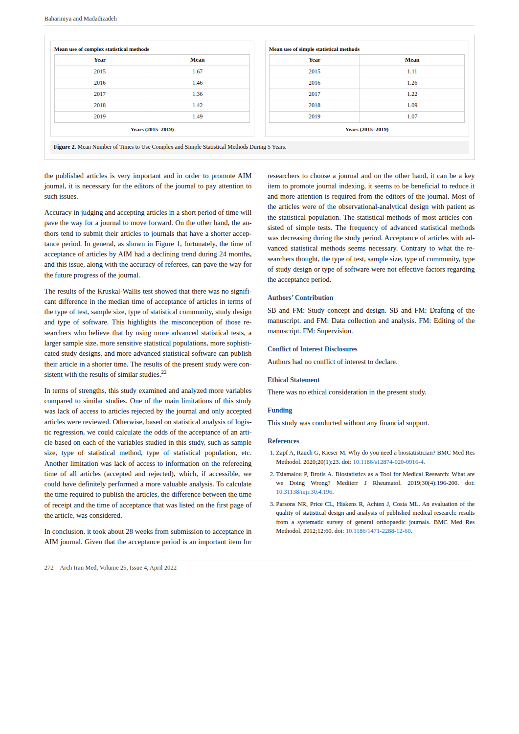Bahariniya and Madadizadeh
Mean use of complex statistical methods
Years (2015–2019)
| Year | Mean |
| --- | --- |
| 2015 | 1.67 |
| 2016 | 1.46 |
| 2017 | 1.36 |
| 2018 | 1.42 |
| 2019 | 1.49 |
Mean use of simple statistical methods
Years (2015–2019)
| Year | Mean |
| --- | --- |
| 2015 | 1.11 |
| 2016 | 1.26 |
| 2017 | 1.22 |
| 2018 | 1.09 |
| 2019 | 1.07 |
Figure 2. Mean Number of Times to Use Complex and Simple Statistical Methods During 5 Years.
the published articles is very important and in order to promote AIM journal, it is necessary for the editors of the journal to pay attention to such issues.
Accuracy in judging and accepting articles in a short period of time will pave the way for a journal to move forward. On the other hand, the authors tend to submit their articles to journals that have a shorter acceptance period. In general, as shown in Figure 1, fortunately, the time of acceptance of articles by AIM had a declining trend during 24 months, and this issue, along with the accuracy of referees, can pave the way for the future progress of the journal.
The results of the Kruskal-Wallis test showed that there was no significant difference in the median time of acceptance of articles in terms of the type of test, sample size, type of statistical community, study design and type of software. This highlights the misconception of those researchers who believe that by using more advanced statistical tests, a larger sample size, more sensitive statistical populations, more sophisticated study designs, and more advanced statistical software can publish their article in a shorter time. The results of the present study were consistent with the results of similar studies.22
In terms of strengths, this study examined and analyzed more variables compared to similar studies. One of the main limitations of this study was lack of access to articles rejected by the journal and only accepted articles were reviewed. Otherwise, based on statistical analysis of logistic regression, we could calculate the odds of the acceptance of an article based on each of the variables studied in this study, such as sample size, type of statistical method, type of statistical population, etc. Another limitation was lack of access to information on the refereeing time of all articles (accepted and rejected), which, if accessible, we could have definitely performed a more valuable analysis. To calculate the time required to publish the articles, the difference between the time of receipt and the time of acceptance that was listed on the first page of the article, was considered.
In conclusion, it took about 28 weeks from submission to acceptance in AIM journal. Given that the acceptance period is an important item for researchers to choose a journal and on the other hand, it can be a key item to promote journal indexing, it seems to be beneficial to reduce it and more attention is required from the editors of the journal. Most of the articles were of the observational-analytical design with patient as the statistical population. The statistical methods of most articles consisted of simple tests. The frequency of advanced statistical methods was decreasing during the study period. Acceptance of articles with advanced statistical methods seems necessary. Contrary to what the researchers thought, the type of test, sample size, type of community, type of study design or type of software were not effective factors regarding the acceptance period.
Authors’ Contribution
SB and FM: Study concept and design. SB and FM: Drafting of the manuscript. and FM: Data collection and analysis. FM: Editing of the manuscript. FM: Supervision.
Conflict of Interest Disclosures
Authors had no conflict of interest to declare.
Ethical Statement
There was no ethical consideration in the present study.
Funding
This study was conducted without any financial support.
References
Zapf A, Rauch G, Kieser M. Why do you need a biostatistician? BMC Med Res Methodol. 2020;20(1):23. doi: 10.1186/s12874-020-0916-4.
Tsiamalou P, Brotis A. Biostatistics as a Tool for Medical Research: What are we Doing Wrong? Mediterr J Rheumatol. 2019;30(4):196-200. doi: 10.31138/mjr.30.4.196.
Parsons NR, Price CL, Hiskens R, Achten J, Costa ML. An evaluation of the quality of statistical design and analysis of published medical research: results from a systematic survey of general orthopaedic journals. BMC Med Res Methodol. 2012;12:60. doi: 10.1186/1471-2288-12-60.
272 Arch Iran Med, Volume 25, Issue 4, April 2022